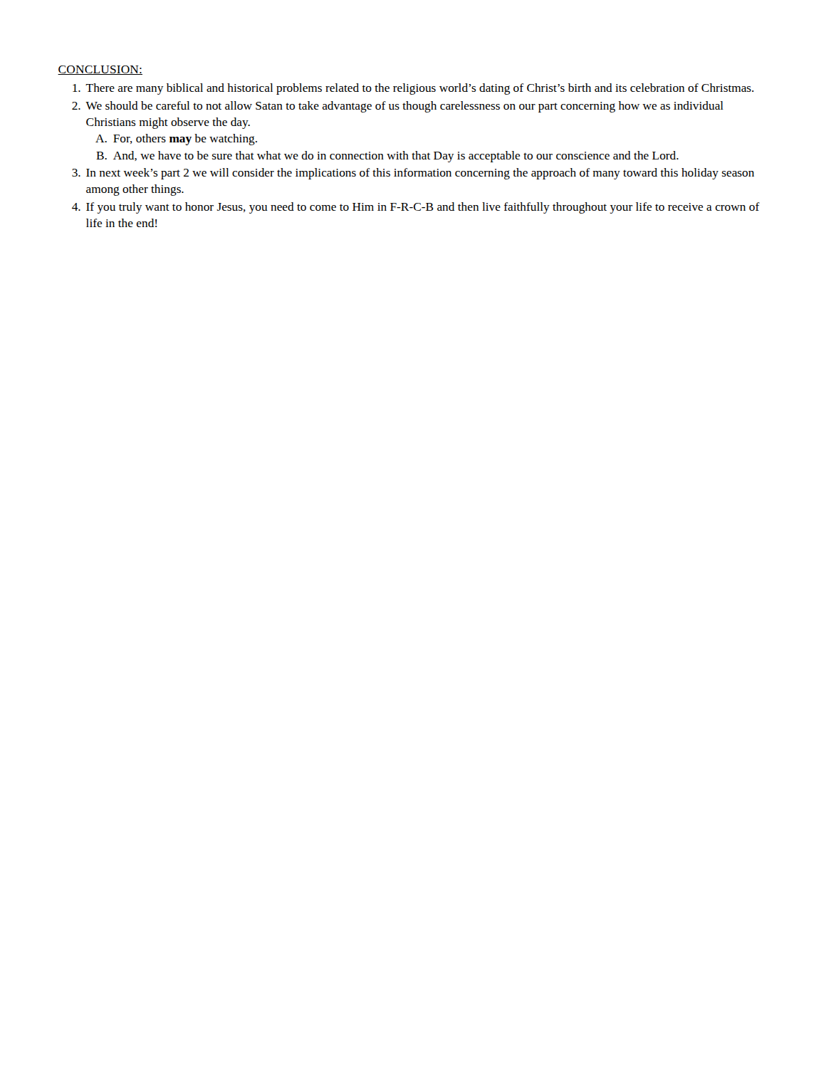CONCLUSION:
There are many biblical and historical problems related to the religious world’s dating of Christ’s birth and its celebration of Christmas.
We should be careful to not allow Satan to take advantage of us though carelessness on our part concerning how we as individual Christians might observe the day.
For, others may be watching.
And, we have to be sure that what we do in connection with that Day is acceptable to our conscience and the Lord.
In next week’s part 2 we will consider the implications of this information concerning the approach of many toward this holiday season among other things.
If you truly want to honor Jesus, you need to come to Him in F-R-C-B and then live faithfully throughout your life to receive a crown of life in the end!